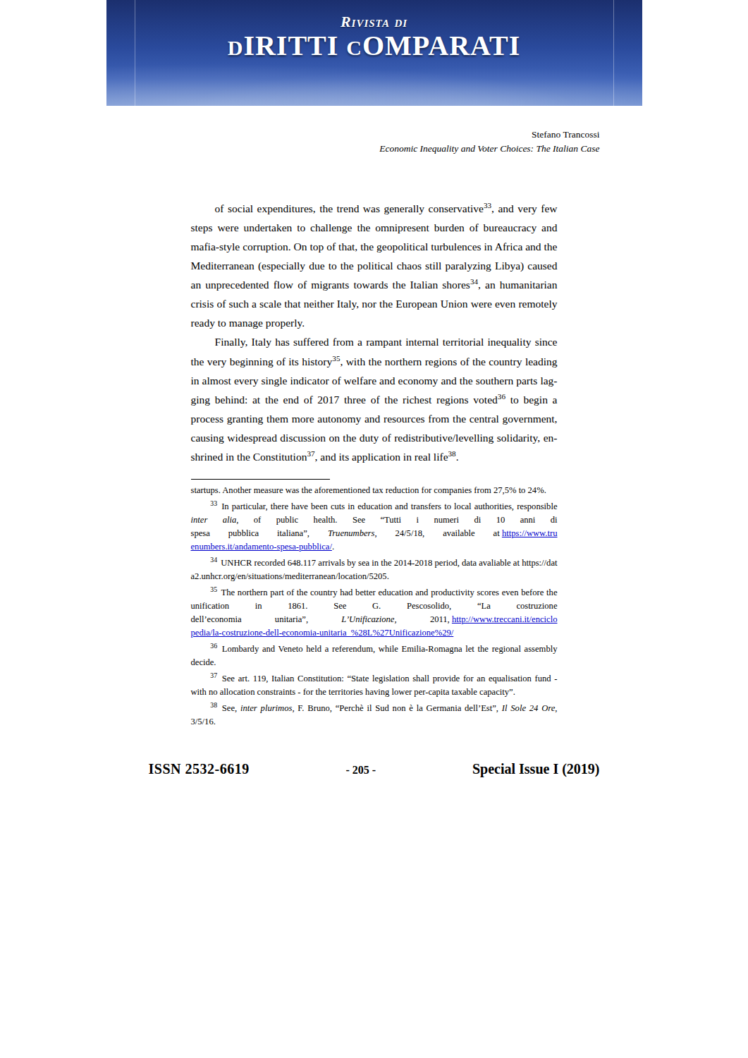Rivista di
DIRITTI COMPARATI
Stefano Trancossi
Economic Inequality and Voter Choices: The Italian Case
of social expenditures, the trend was generally conservative33, and very few steps were undertaken to challenge the omnipresent burden of bureaucracy and mafia-style corruption. On top of that, the geopolitical turbulences in Africa and the Mediterranean (especially due to the political chaos still paralyzing Libya) caused an unprecedented flow of migrants towards the Italian shores34, an humanitarian crisis of such a scale that neither Italy, nor the European Union were even remotely ready to manage properly.
Finally, Italy has suffered from a rampant internal territorial inequality since the very beginning of its history35, with the northern regions of the country leading in almost every single indicator of welfare and economy and the southern parts lagging behind: at the end of 2017 three of the richest regions voted36 to begin a process granting them more autonomy and resources from the central government, causing widespread discussion on the duty of redistributive/levelling solidarity, enshrined in the Constitution37, and its application in real life38.
startups. Another measure was the aforementioned tax reduction for companies from 27,5% to 24%.
33 In particular, there have been cuts in education and transfers to local authorities, responsible inter alia, of public health. See “Tutti i numeri di 10 anni di spesa pubblica italiana”, Truenumbers, 24/5/18, available at https://www.truenumbers.it/andamento-spesa-pubblica/.
34 UNHCR recorded 648.117 arrivals by sea in the 2014-2018 period, data avaliable at https://data2.unhcr.org/en/situations/mediterranean/location/5205.
35 The northern part of the country had better education and productivity scores even before the unification in 1861. See G. Pescosolido, “La costruzione dell’economia unitaria”, L’Unificazione, 2011, http://www.treccani.it/enciclopedia/la-costruzione-dell-economia-unitaria_%28L%27Unificazione%29/
36 Lombardy and Veneto held a referendum, while Emilia-Romagna let the regional assembly decide.
37 See art. 119, Italian Constitution: “State legislation shall provide for an equalisation fund - with no allocation constraints - for the territories having lower per-capita taxable capacity”.
38 See, inter plurimos, F. Bruno, “Perchè il Sud non è la Germania dell’Est”, Il Sole 24 Ore, 3/5/16.
ISSN 2532-6619
- 205 -
Special Issue I (2019)